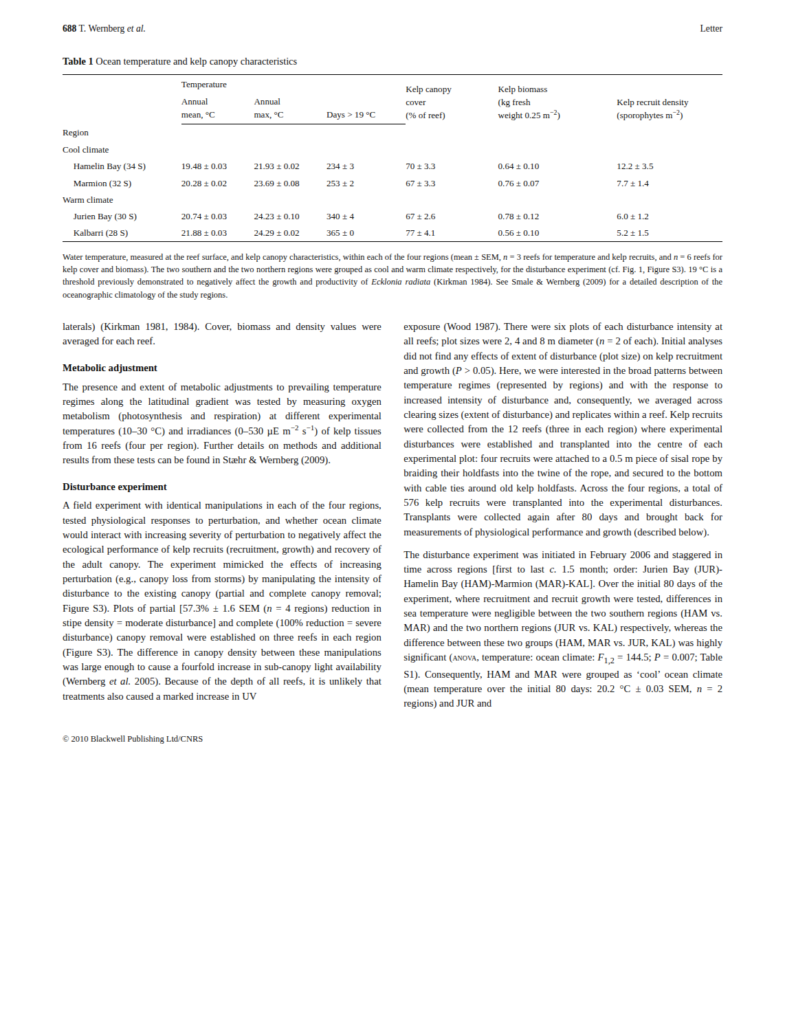688 T. Wernberg et al.
Letter
Table 1 Ocean temperature and kelp canopy characteristics
| | Temperature | Kelp canopy cover (% of reef) | Kelp biomass (kg fresh weight 0.25 m −2 ) | Kelp recruit density (sporophytes m −2 ) |
| --- | --- | --- | --- | --- |
| Annual mean, °C | Annual max, °C | Days > 19 °C |
| Region | | | | | | |
| Cool climate |
| Hamelin Bay (34 S) | 19.48 ± 0.03 | 21.93 ± 0.02 | 234 ± 3 | 70 ± 3.3 | 0.64 ± 0.10 | 12.2 ± 3.5 |
| Marmion (32 S) | 20.28 ± 0.02 | 23.69 ± 0.08 | 253 ± 2 | 67 ± 3.3 | 0.76 ± 0.07 | 7.7 ± 1.4 |
| Warm climate |
| Jurien Bay (30 S) | 20.74 ± 0.03 | 24.23 ± 0.10 | 340 ± 4 | 67 ± 2.6 | 0.78 ± 0.12 | 6.0 ± 1.2 |
| Kalbarri (28 S) | 21.88 ± 0.03 | 24.29 ± 0.02 | 365 ± 0 | 77 ± 4.1 | 0.56 ± 0.10 | 5.2 ± 1.5 |
Water temperature, measured at the reef surface, and kelp canopy characteristics, within each of the four regions (mean ± SEM, n = 3 reefs for temperature and kelp recruits, and n = 6 reefs for kelp cover and biomass). The two southern and the two northern regions were grouped as cool and warm climate respectively, for the disturbance experiment (cf. Fig. 1, Figure S3). 19 °C is a threshold previously demonstrated to negatively affect the growth and productivity of Ecklonia radiata (Kirkman 1984). See Smale & Wernberg (2009) for a detailed description of the oceanographic climatology of the study regions.
laterals) (Kirkman 1981, 1984). Cover, biomass and density values were averaged for each reef.
Metabolic adjustment
The presence and extent of metabolic adjustments to prevailing temperature regimes along the latitudinal gradient was tested by measuring oxygen metabolism (photosynthesis and respiration) at different experimental temperatures (10–30 °C) and irradiances (0–530 µE m−2 s−1) of kelp tissues from 16 reefs (four per region). Further details on methods and additional results from these tests can be found in Stæhr & Wernberg (2009).
Disturbance experiment
A field experiment with identical manipulations in each of the four regions, tested physiological responses to perturbation, and whether ocean climate would interact with increasing severity of perturbation to negatively affect the ecological performance of kelp recruits (recruitment, growth) and recovery of the adult canopy. The experiment mimicked the effects of increasing perturbation (e.g., canopy loss from storms) by manipulating the intensity of disturbance to the existing canopy (partial and complete canopy removal; Figure S3). Plots of partial [57.3% ± 1.6 SEM (n = 4 regions) reduction in stipe density = moderate disturbance] and complete (100% reduction = severe disturbance) canopy removal were established on three reefs in each region (Figure S3). The difference in canopy density between these manipulations was large enough to cause a fourfold increase in sub-canopy light availability (Wernberg et al. 2005). Because of the depth of all reefs, it is unlikely that treatments also caused a marked increase in UV
exposure (Wood 1987). There were six plots of each disturbance intensity at all reefs; plot sizes were 2, 4 and 8 m diameter (n = 2 of each). Initial analyses did not find any effects of extent of disturbance (plot size) on kelp recruitment and growth (P > 0.05). Here, we were interested in the broad patterns between temperature regimes (represented by regions) and with the response to increased intensity of disturbance and, consequently, we averaged across clearing sizes (extent of disturbance) and replicates within a reef. Kelp recruits were collected from the 12 reefs (three in each region) where experimental disturbances were established and transplanted into the centre of each experimental plot: four recruits were attached to a 0.5 m piece of sisal rope by braiding their holdfasts into the twine of the rope, and secured to the bottom with cable ties around old kelp holdfasts. Across the four regions, a total of 576 kelp recruits were transplanted into the experimental disturbances. Transplants were collected again after 80 days and brought back for measurements of physiological performance and growth (described below).
The disturbance experiment was initiated in February 2006 and staggered in time across regions [first to last c. 1.5 month; order: Jurien Bay (JUR)-Hamelin Bay (HAM)-Marmion (MAR)-KAL]. Over the initial 80 days of the experiment, where recruitment and recruit growth were tested, differences in sea temperature were negligible between the two southern regions (HAM vs. MAR) and the two northern regions (JUR vs. KAL) respectively, whereas the difference between these two groups (HAM, MAR vs. JUR, KAL) was highly significant (anova, temperature: ocean climate: F1,2 = 144.5; P = 0.007; Table S1). Consequently, HAM and MAR were grouped as ‘cool’ ocean climate (mean temperature over the initial 80 days: 20.2 °C ± 0.03 SEM, n = 2 regions) and JUR and
© 2010 Blackwell Publishing Ltd/CNRS